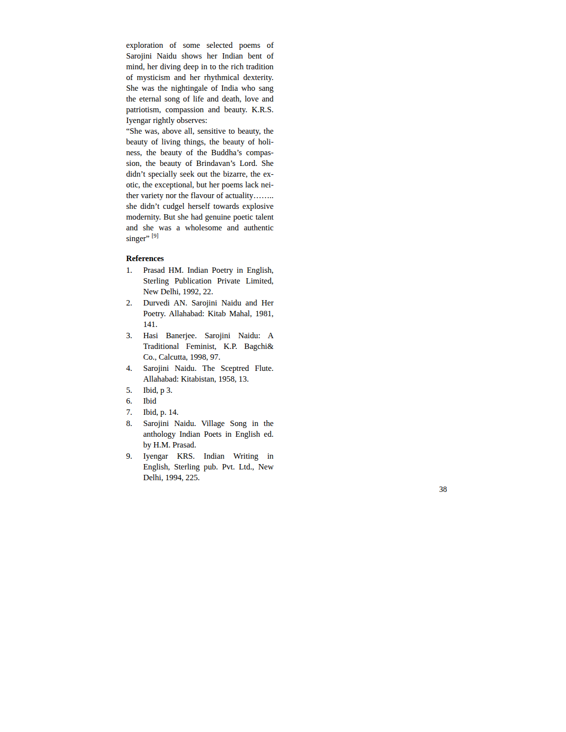exploration of some selected poems of Sarojini Naidu shows her Indian bent of mind, her diving deep in to the rich tradition of mysticism and her rhythmical dexterity. She was the nightingale of India who sang the eternal song of life and death, love and patriotism, compassion and beauty. K.R.S. Iyengar rightly observes:
“She was, above all, sensitive to beauty, the beauty of living things, the beauty of holiness, the beauty of the Buddha’s compassion, the beauty of Brindavan’s Lord. She didn’t specially seek out the bizarre, the exotic, the exceptional, but her poems lack neither variety nor the flavour of actuality…….. she didn’t cudgel herself towards explosive modernity. But she had genuine poetic talent and she was a wholesome and authentic singer” [9]
References
Prasad HM. Indian Poetry in English, Sterling Publication Private Limited, New Delhi, 1992, 22.
Durvedi AN. Sarojini Naidu and Her Poetry. Allahabad: Kitab Mahal, 1981, 141.
Hasi Banerjee. Sarojini Naidu: A Traditional Feminist, K.P. Bagchi& Co., Calcutta, 1998, 97.
Sarojini Naidu. The Sceptred Flute. Allahabad: Kitabistan, 1958, 13.
Ibid, p 3.
Ibid
Ibid, p. 14.
Sarojini Naidu. Village Song in the anthology Indian Poets in English ed. by H.M. Prasad.
Iyengar KRS. Indian Writing in English, Sterling pub. Pvt. Ltd., New Delhi, 1994, 225.
38